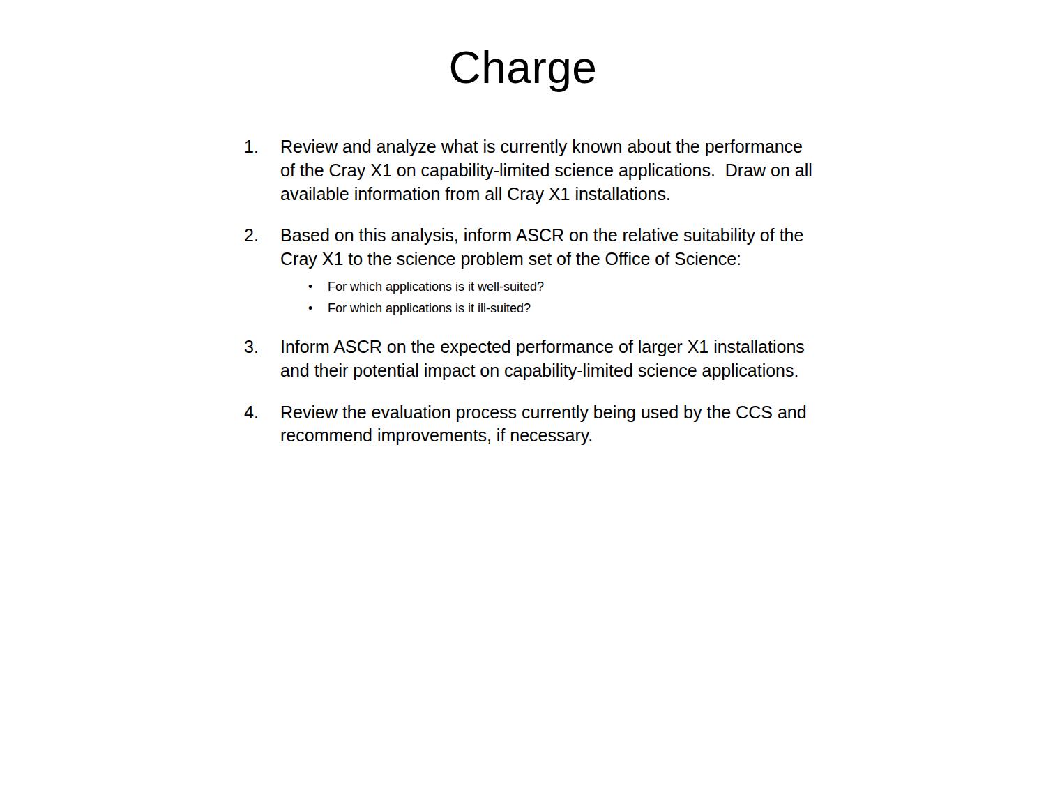Charge
Review and analyze what is currently known about the performance of the Cray X1 on capability-limited science applications. Draw on all available information from all Cray X1 installations.
Based on this analysis, inform ASCR on the relative suitability of the Cray X1 to the science problem set of the Office of Science:
For which applications is it well-suited?
For which applications is it ill-suited?
Inform ASCR on the expected performance of larger X1 installations and their potential impact on capability-limited science applications.
Review the evaluation process currently being used by the CCS and recommend improvements, if necessary.